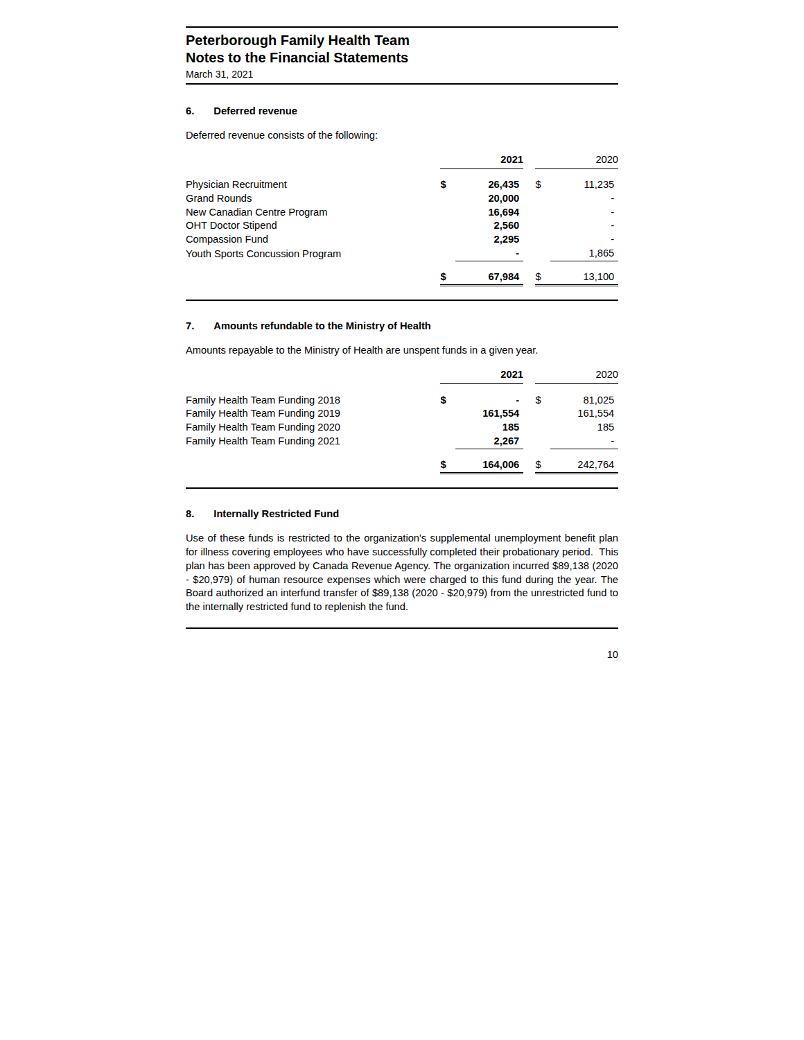Peterborough Family Health Team
Notes to the Financial Statements
March 31, 2021
6. Deferred revenue
Deferred revenue consists of the following:
| | | 2021 | | 2020 |
| Physician Recruitment | | $ | 26,435 | | $ | 11,235 |
| Grand Rounds | | | 20,000 | | | - |
| New Canadian Centre Program | | | 16,694 | | | - |
| OHT Doctor Stipend | | | 2,560 | | | - |
| Compassion Fund | | | 2,295 | | | - |
| Youth Sports Concussion Program | | | - | | | 1,865 |
| | | $ | 67,984 | | $ | 13,100 |
7. Amounts refundable to the Ministry of Health
Amounts repayable to the Ministry of Health are unspent funds in a given year.
| | | 2021 | | 2020 |
| Family Health Team Funding 2018 | | $ | - | | $ | 81,025 |
| Family Health Team Funding 2019 | | | 161,554 | | | 161,554 |
| Family Health Team Funding 2020 | | | 185 | | | 185 |
| Family Health Team Funding 2021 | | | 2,267 | | | - |
| | | $ | 164,006 | | $ | 242,764 |
8. Internally Restricted Fund
Use of these funds is restricted to the organization's supplemental unemployment benefit plan for illness covering employees who have successfully completed their probationary period. This plan has been approved by Canada Revenue Agency. The organization incurred $89,138 (2020 - $20,979) of human resource expenses which were charged to this fund during the year. The Board authorized an interfund transfer of $89,138 (2020 - $20,979) from the unrestricted fund to the internally restricted fund to replenish the fund.
10